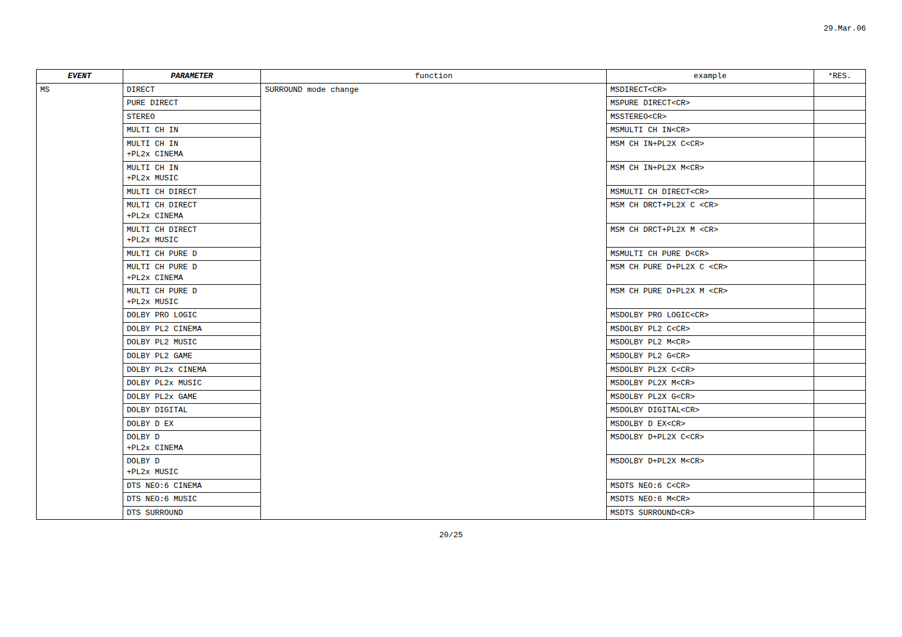29.Mar.06
| EVENT | PARAMETER | function | example | *RES. |
| --- | --- | --- | --- | --- |
| MS | DIRECT | SURROUND mode change | MSDIRECT<CR> | |
| PURE DIRECT | MSPURE DIRECT<CR> | |
| STEREO | MSSTEREO<CR> | |
| MULTI CH IN | MSMULTI CH IN<CR> | |
| MULTI CH IN +PL2x CINEMA | MSM CH IN+PL2X C<CR> | |
| MULTI CH IN +PL2x MUSIC | MSM CH IN+PL2X M<CR> | |
| MULTI CH DIRECT | MSMULTI CH DIRECT<CR> | |
| MULTI CH DIRECT +PL2x CINEMA | MSM CH DRCT+PL2X C <CR> | |
| MULTI CH DIRECT +PL2x MUSIC | MSM CH DRCT+PL2X M <CR> | |
| MULTI CH PURE D | MSMULTI CH PURE D<CR> | |
| MULTI CH PURE D +PL2x CINEMA | MSM CH PURE D+PL2X C <CR> | |
| MULTI CH PURE D +PL2x MUSIC | MSM CH PURE D+PL2X M <CR> | |
| DOLBY PRO LOGIC | MSDOLBY PRO LOGIC<CR> | |
| DOLBY PL2 CINEMA | MSDOLBY PL2 C<CR> | |
| DOLBY PL2 MUSIC | MSDOLBY PL2 M<CR> | |
| DOLBY PL2 GAME | MSDOLBY PL2 G<CR> | |
| DOLBY PL2x CINEMA | MSDOLBY PL2X C<CR> | |
| DOLBY PL2x MUSIC | MSDOLBY PL2X M<CR> | |
| DOLBY PL2x GAME | MSDOLBY PL2X G<CR> | |
| DOLBY DIGITAL | MSDOLBY DIGITAL<CR> | |
| DOLBY D EX | MSDOLBY D EX<CR> | |
| DOLBY D +PL2x CINEMA | MSDOLBY D+PL2X C<CR> | |
| DOLBY D +PL2x MUSIC | MSDOLBY D+PL2X M<CR> | |
| DTS NEO:6 CINEMA | MSDTS NEO:6 C<CR> | |
| DTS NEO:6 MUSIC | MSDTS NEO:6 M<CR> | |
| DTS SURROUND | MSDTS SURROUND<CR> | |
20/25